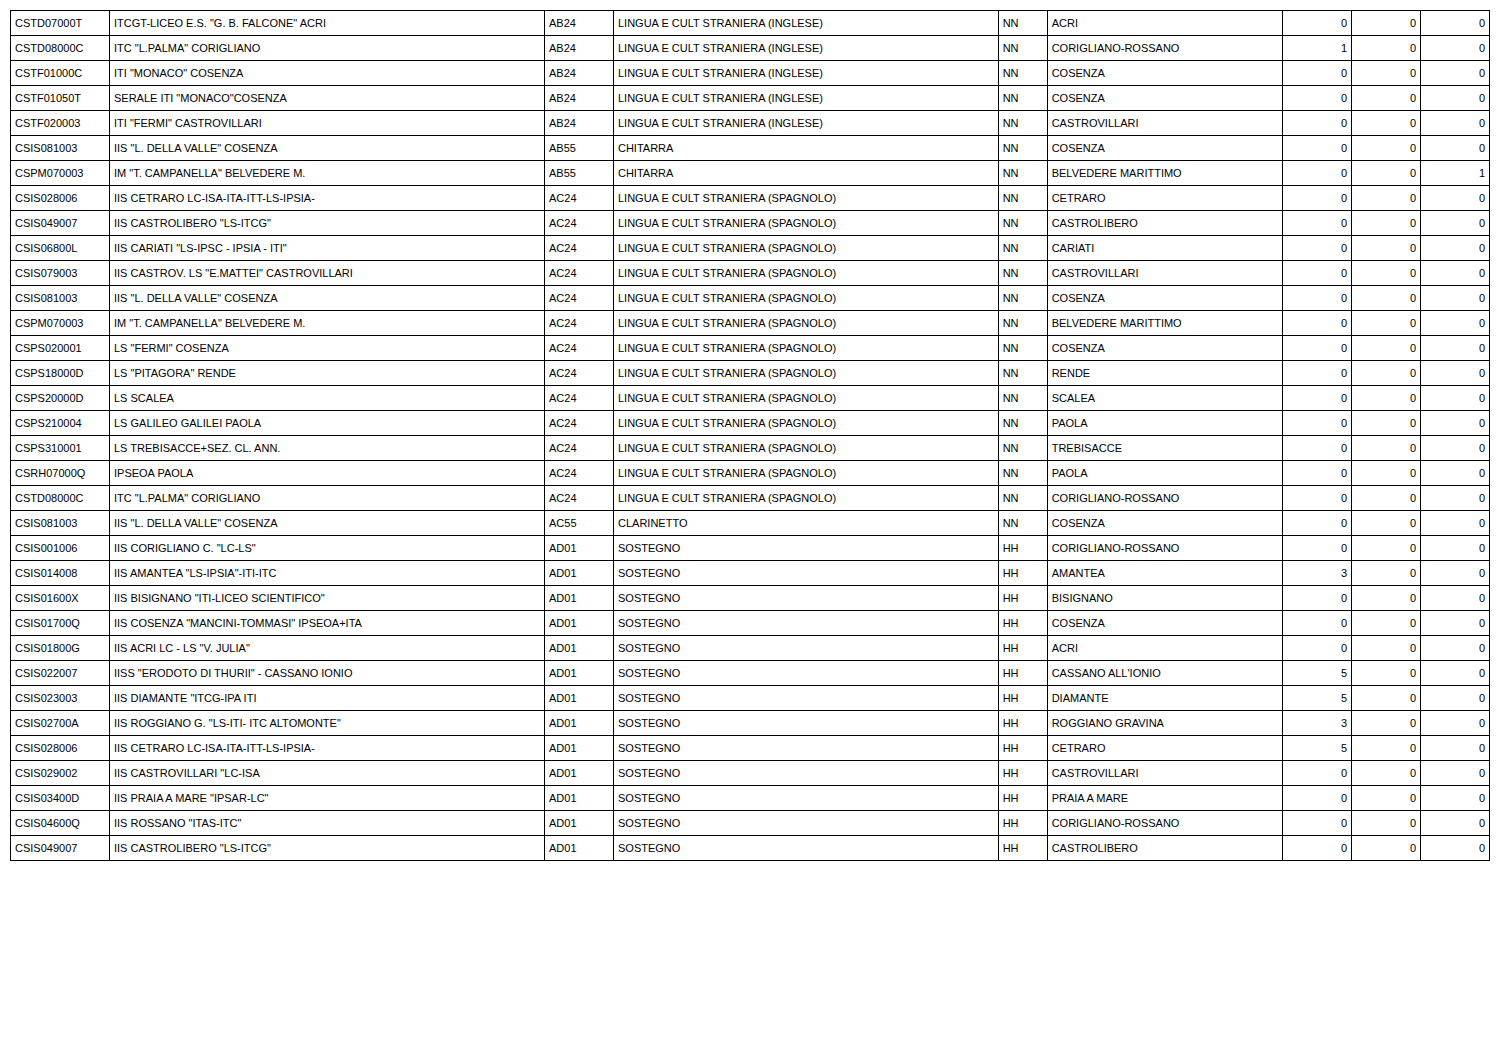| CSTD07000T | ITCGT-LICEO E.S. "G. B. FALCONE" ACRI | AB24 | LINGUA E CULT STRANIERA (INGLESE) | NN | ACRI | 0 | 0 | 0 |
| CSTD08000C | ITC "L.PALMA" CORIGLIANO | AB24 | LINGUA E CULT STRANIERA (INGLESE) | NN | CORIGLIANO-ROSSANO | 1 | 0 | 0 |
| CSTF01000C | ITI "MONACO" COSENZA | AB24 | LINGUA E CULT STRANIERA (INGLESE) | NN | COSENZA | 0 | 0 | 0 |
| CSTF01050T | SERALE ITI "MONACO"COSENZA | AB24 | LINGUA E CULT STRANIERA (INGLESE) | NN | COSENZA | 0 | 0 | 0 |
| CSTF020003 | ITI "FERMI" CASTROVILLARI | AB24 | LINGUA E CULT STRANIERA (INGLESE) | NN | CASTROVILLARI | 0 | 0 | 0 |
| CSIS081003 | IIS "L. DELLA VALLE" COSENZA | AB55 | CHITARRA | NN | COSENZA | 0 | 0 | 0 |
| CSPM070003 | IM "T. CAMPANELLA" BELVEDERE M. | AB55 | CHITARRA | NN | BELVEDERE MARITTIMO | 0 | 0 | 1 |
| CSIS028006 | IIS CETRARO LC-ISA-ITA-ITT-LS-IPSIA- | AC24 | LINGUA E CULT STRANIERA (SPAGNOLO) | NN | CETRARO | 0 | 0 | 0 |
| CSIS049007 | IIS CASTROLIBERO "LS-ITCG" | AC24 | LINGUA E CULT STRANIERA (SPAGNOLO) | NN | CASTROLIBERO | 0 | 0 | 0 |
| CSIS06800L | IIS CARIATI "LS-IPSC - IPSIA - ITI" | AC24 | LINGUA E CULT STRANIERA (SPAGNOLO) | NN | CARIATI | 0 | 0 | 0 |
| CSIS079003 | IIS CASTROV. LS "E.MATTEI" CASTROVILLARI | AC24 | LINGUA E CULT STRANIERA (SPAGNOLO) | NN | CASTROVILLARI | 0 | 0 | 0 |
| CSIS081003 | IIS "L. DELLA VALLE" COSENZA | AC24 | LINGUA E CULT STRANIERA (SPAGNOLO) | NN | COSENZA | 0 | 0 | 0 |
| CSPM070003 | IM "T. CAMPANELLA" BELVEDERE M. | AC24 | LINGUA E CULT STRANIERA (SPAGNOLO) | NN | BELVEDERE MARITTIMO | 0 | 0 | 0 |
| CSPS020001 | LS "FERMI" COSENZA | AC24 | LINGUA E CULT STRANIERA (SPAGNOLO) | NN | COSENZA | 0 | 0 | 0 |
| CSPS18000D | LS "PITAGORA" RENDE | AC24 | LINGUA E CULT STRANIERA (SPAGNOLO) | NN | RENDE | 0 | 0 | 0 |
| CSPS20000D | LS SCALEA | AC24 | LINGUA E CULT STRANIERA (SPAGNOLO) | NN | SCALEA | 0 | 0 | 0 |
| CSPS210004 | LS GALILEO GALILEI PAOLA | AC24 | LINGUA E CULT STRANIERA (SPAGNOLO) | NN | PAOLA | 0 | 0 | 0 |
| CSPS310001 | LS TREBISACCE+SEZ. CL. ANN. | AC24 | LINGUA E CULT STRANIERA (SPAGNOLO) | NN | TREBISACCE | 0 | 0 | 0 |
| CSRH07000Q | IPSEOA PAOLA | AC24 | LINGUA E CULT STRANIERA (SPAGNOLO) | NN | PAOLA | 0 | 0 | 0 |
| CSTD08000C | ITC "L.PALMA" CORIGLIANO | AC24 | LINGUA E CULT STRANIERA (SPAGNOLO) | NN | CORIGLIANO-ROSSANO | 0 | 0 | 0 |
| CSIS081003 | IIS "L. DELLA VALLE" COSENZA | AC55 | CLARINETTO | NN | COSENZA | 0 | 0 | 0 |
| CSIS001006 | IIS CORIGLIANO C. "LC-LS" | AD01 | SOSTEGNO | HH | CORIGLIANO-ROSSANO | 0 | 0 | 0 |
| CSIS014008 | IIS AMANTEA "LS-IPSIA"-ITI-ITC | AD01 | SOSTEGNO | HH | AMANTEA | 3 | 0 | 0 |
| CSIS01600X | IIS BISIGNANO "ITI-LICEO SCIENTIFICO" | AD01 | SOSTEGNO | HH | BISIGNANO | 0 | 0 | 0 |
| CSIS01700Q | IIS COSENZA "MANCINI-TOMMASI" IPSEOA+ITA | AD01 | SOSTEGNO | HH | COSENZA | 0 | 0 | 0 |
| CSIS01800G | IIS ACRI LC - LS "V. JULIA" | AD01 | SOSTEGNO | HH | ACRI | 0 | 0 | 0 |
| CSIS022007 | IISS "ERODOTO DI THURII" - CASSANO IONIO | AD01 | SOSTEGNO | HH | CASSANO ALL'IONIO | 5 | 0 | 0 |
| CSIS023003 | IIS DIAMANTE "ITCG-IPA ITI | AD01 | SOSTEGNO | HH | DIAMANTE | 5 | 0 | 0 |
| CSIS02700A | IIS ROGGIANO G. "LS-ITI- ITC ALTOMONTE" | AD01 | SOSTEGNO | HH | ROGGIANO GRAVINA | 3 | 0 | 0 |
| CSIS028006 | IIS CETRARO LC-ISA-ITA-ITT-LS-IPSIA- | AD01 | SOSTEGNO | HH | CETRARO | 5 | 0 | 0 |
| CSIS029002 | IIS CASTROVILLARI "LC-ISA | AD01 | SOSTEGNO | HH | CASTROVILLARI | 0 | 0 | 0 |
| CSIS03400D | IIS PRAIA A MARE "IPSAR-LC" | AD01 | SOSTEGNO | HH | PRAIA A MARE | 0 | 0 | 0 |
| CSIS04600Q | IIS ROSSANO "ITAS-ITC" | AD01 | SOSTEGNO | HH | CORIGLIANO-ROSSANO | 0 | 0 | 0 |
| CSIS049007 | IIS CASTROLIBERO "LS-ITCG" | AD01 | SOSTEGNO | HH | CASTROLIBERO | 0 | 0 | 0 |